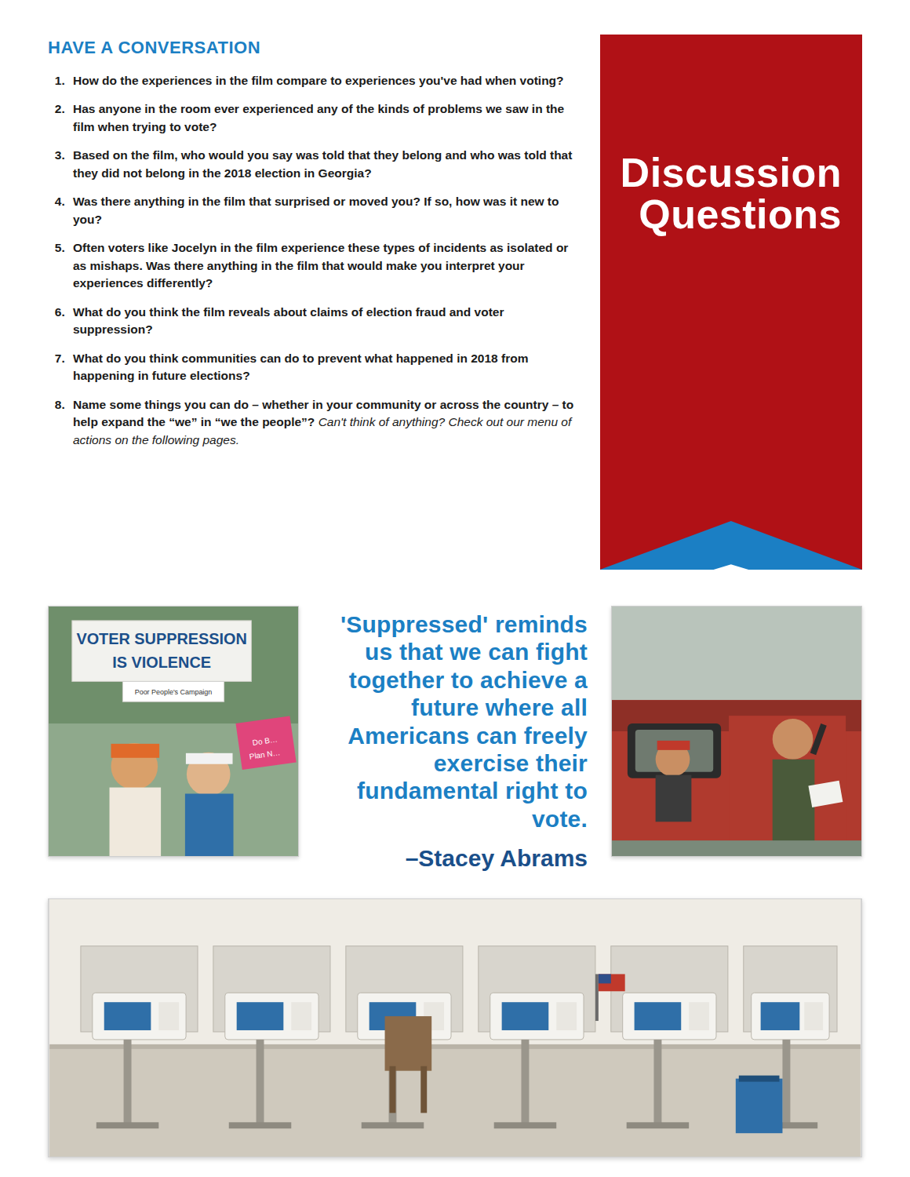Have a Conversation
How do the experiences in the film compare to experiences you've had when voting?
Has anyone in the room ever experienced any of the kinds of problems we saw in the film when trying to vote?
Based on the film, who would you say was told that they belong and who was told that they did not belong in the 2018 election in Georgia?
Was there anything in the film that surprised or moved you? If so, how was it new to you?
Often voters like Jocelyn in the film experience these types of incidents as isolated or as mishaps. Was there anything in the film that would make you interpret your experiences differently?
What do you think the film reveals about claims of election fraud and voter suppression?
What do you think communities can do to prevent what happened in 2018 from happening in future elections?
Name some things you can do – whether in your community or across the country – to help expand the “we” in “we the people”? Can't think of anything? Check out our menu of actions on the following pages.
Discussion
Questions
VOTER SUPPRESSION IS VIOLENCE Poor People's Campaign Do B… Plan N…
'Suppressed' reminds us that we can fight together to achieve a future where all Americans can freely exercise their fundamental right to vote.
–Stacey Abrams